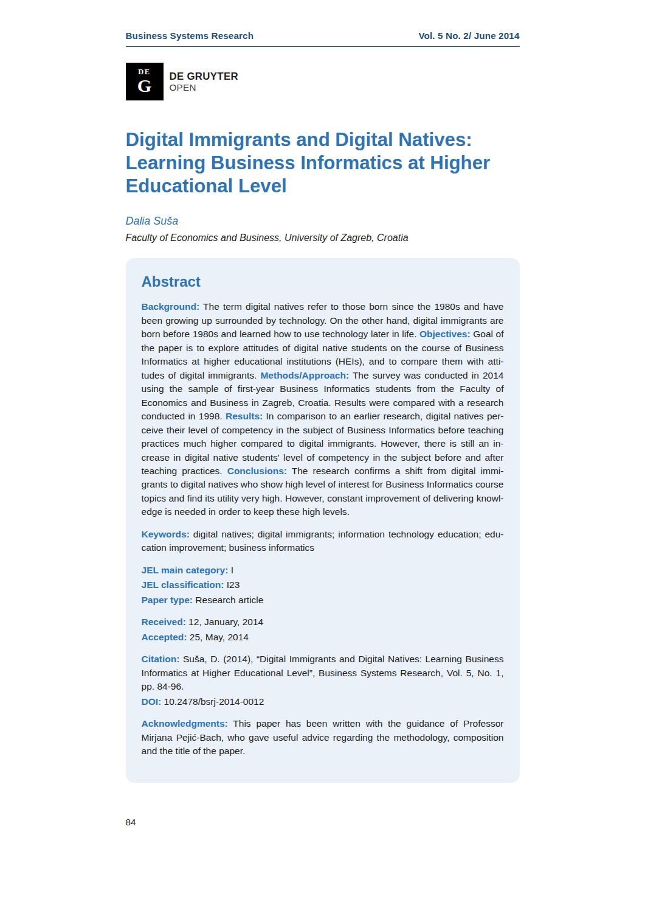Business Systems Research Vol. 5 No. 2/ June 2014
DE G
DE GRUYTER OPEN
Digital Immigrants and Digital Natives: Learning Business Informatics at Higher Educational Level
Dalia Suša
Faculty of Economics and Business, University of Zagreb, Croatia
Abstract
Background: The term digital natives refer to those born since the 1980s and have been growing up surrounded by technology. On the other hand, digital immigrants are born before 1980s and learned how to use technology later in life. Objectives: Goal of the paper is to explore attitudes of digital native students on the course of Business Informatics at higher educational institutions (HEIs), and to compare them with attitudes of digital immigrants. Methods/Approach: The survey was conducted in 2014 using the sample of first-year Business Informatics students from the Faculty of Economics and Business in Zagreb, Croatia. Results were compared with a research conducted in 1998. Results: In comparison to an earlier research, digital natives perceive their level of competency in the subject of Business Informatics before teaching practices much higher compared to digital immigrants. However, there is still an increase in digital native students' level of competency in the subject before and after teaching practices. Conclusions: The research confirms a shift from digital immigrants to digital natives who show high level of interest for Business Informatics course topics and find its utility very high. However, constant improvement of delivering knowledge is needed in order to keep these high levels.
Keywords: digital natives; digital immigrants; information technology education; education improvement; business informatics
JEL main category: I
JEL classification: I23
Paper type: Research article
Received: 12, January, 2014
Accepted: 25, May, 2014
Citation: Suša, D. (2014), “Digital Immigrants and Digital Natives: Learning Business Informatics at Higher Educational Level”, Business Systems Research, Vol. 5, No. 1, pp. 84-96.
DOI: 10.2478/bsrj-2014-0012
Acknowledgments: This paper has been written with the guidance of Professor Mirjana Pejić-Bach, who gave useful advice regarding the methodology, composition and the title of the paper.
84